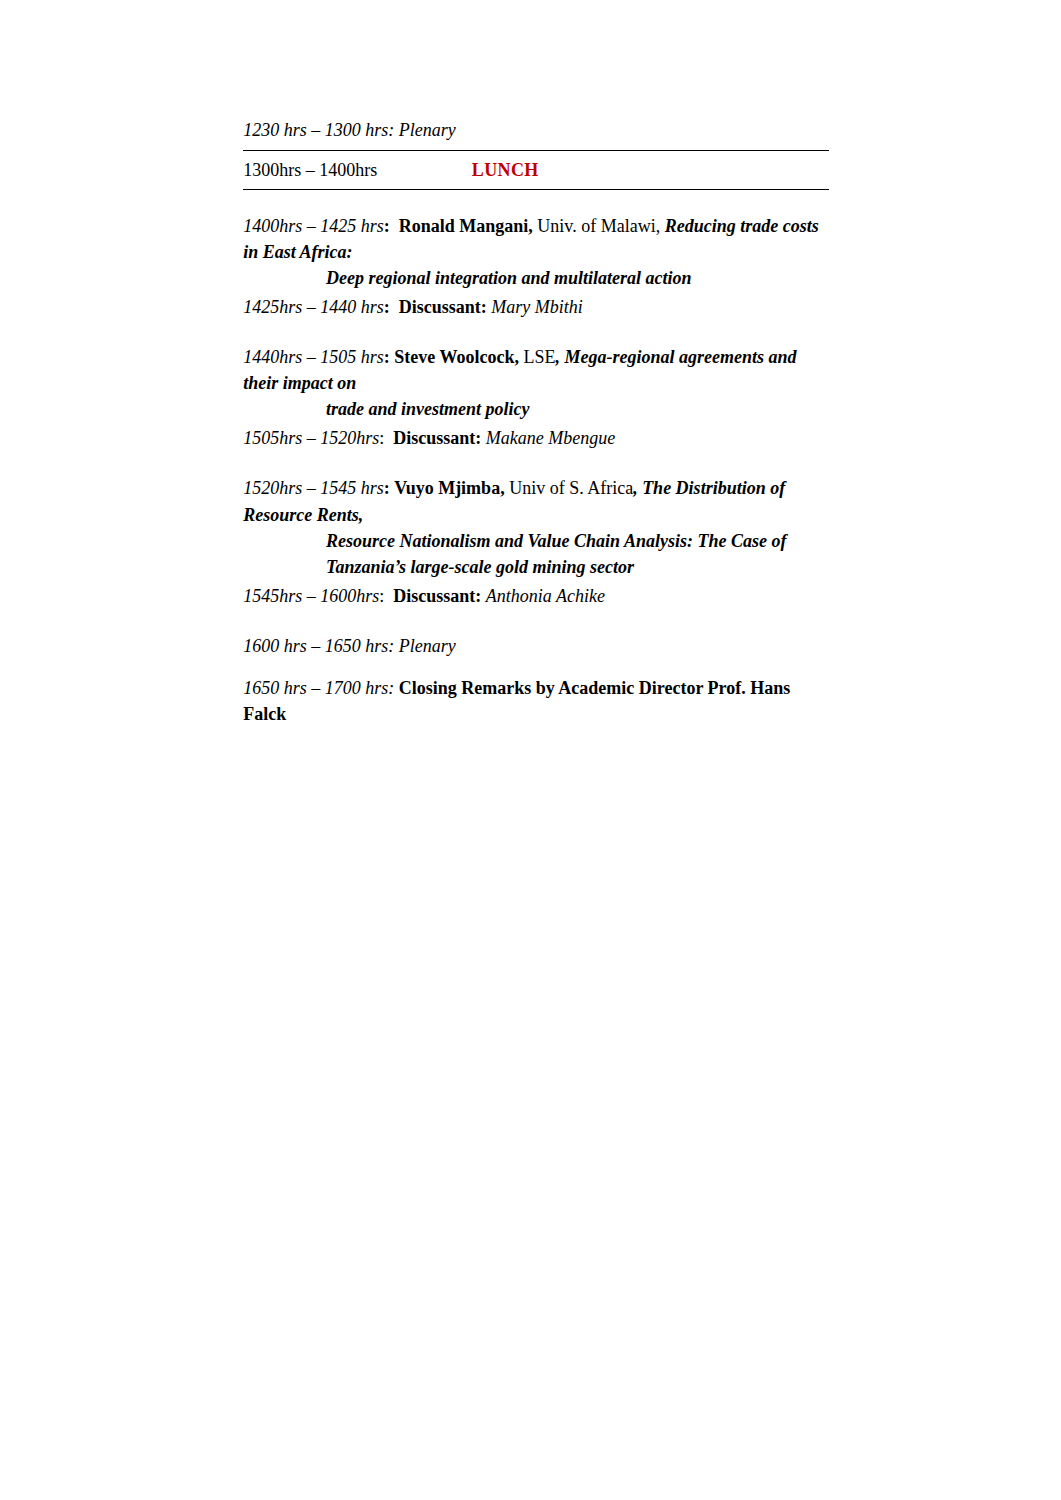1230 hrs – 1300 hrs: Plenary
1300hrs – 1400hrs LUNCH
1400hrs – 1425 hrs: Ronald Mangani, Univ. of Malawi, Reducing trade costs in East Africa: Deep regional integration and multilateral action
1425hrs – 1440 hrs: Discussant: Mary Mbithi
1440hrs – 1505 hrs: Steve Woolcock, LSE, Mega-regional agreements and their impact on trade and investment policy
1505hrs – 1520hrs: Discussant: Makane Mbengue
1520hrs – 1545 hrs: Vuyo Mjimba, Univ of S. Africa, The Distribution of Resource Rents, Resource Nationalism and Value Chain Analysis: The Case of Tanzania’s large-scale gold mining sector
1545hrs – 1600hrs: Discussant: Anthonia Achike
1600 hrs – 1650 hrs: Plenary
1650 hrs – 1700 hrs: Closing Remarks by Academic Director Prof. Hans Falck